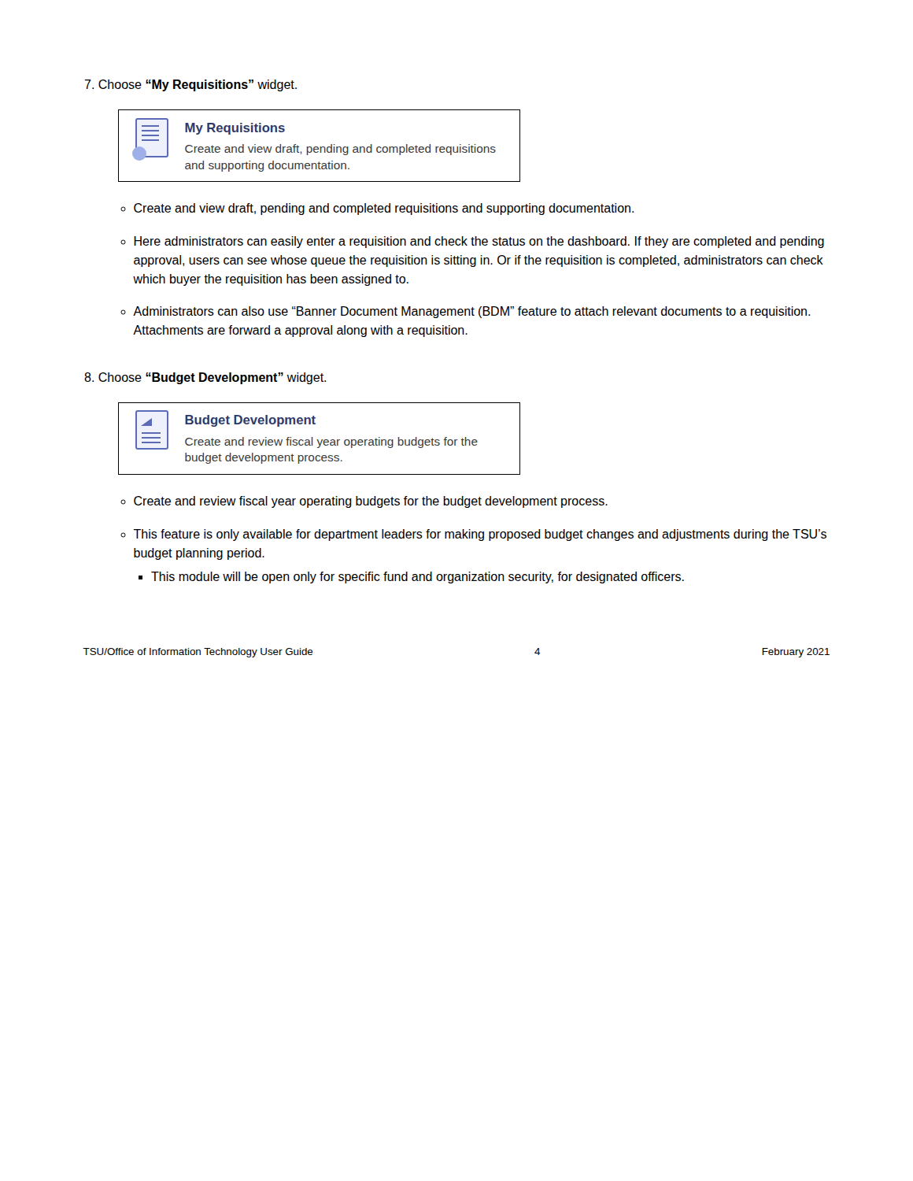Choose “My Requisitions” widget.
My Requisitions
Create and view draft, pending and completed requisitions and supporting documentation.
Create and view draft, pending and completed requisitions and supporting documentation.
Here administrators can easily enter a requisition and check the status on the dashboard. If they are completed and pending approval, users can see whose queue the requisition is sitting in. Or if the requisition is completed, administrators can check which buyer the requisition has been assigned to.
Administrators can also use “Banner Document Management (BDM” feature to attach relevant documents to a requisition. Attachments are forward a approval along with a requisition.
Choose “Budget Development” widget.
Budget Development
Create and review fiscal year operating budgets for the budget development process.
Create and review fiscal year operating budgets for the budget development process.
This feature is only available for department leaders for making proposed budget changes and adjustments during the TSU’s budget planning period.
This module will be open only for specific fund and organization security, for designated officers.
TSU/Office of Information Technology User Guide 4 February 2021